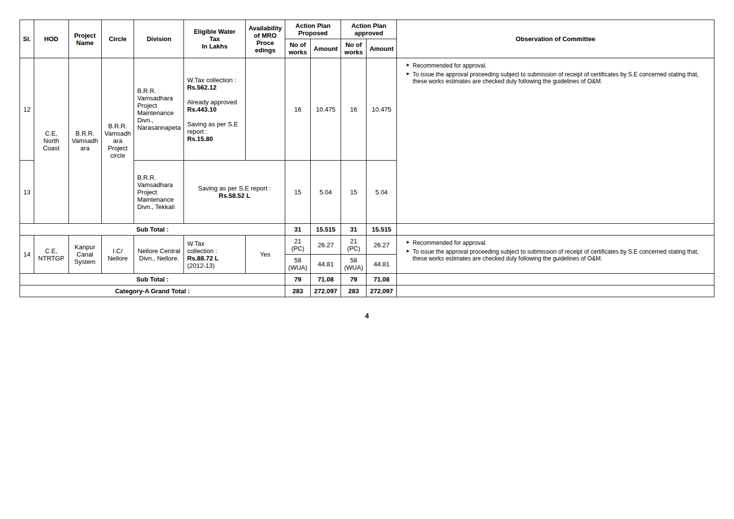| Sl. | HOD | Project Name | Circle | Division | Eligible Water Tax In Lakhs | Availability of MRO Proce edings | Action Plan Proposed | Action Plan approved | Observation of Committee |
| --- | --- | --- | --- | --- | --- | --- | --- | --- | --- |
| No of works | Amount | No of works | Amount |
| 12 | C.E, North Coast | B.R.R. Vamsadh ara | B.R.R. Vamsadh ara Project circle | B.R.R. Vamsadhara Project Maintenance Divn., Narasannapeta | W.Tax collection : Rs.562.12 Already approved Rs.443.10 Saving as per S.E report : Rs.15.80 | | 16 | 10.475 | 16 | 10.475 | Recommended for approval. To issue the approval proceeding subject to submission of receipt of certificates by S.E concerned stating that, these works estimates are checked duly following the guidelines of O&M. |
| 13 | B.R.R. Vamsadhara Project Maintenance Divn., Tekkali | Saving as per S.E report : Rs.58.52 L | 15 | 5.04 | 15 | 5.04 |
| Sub Total : | 31 | 15.515 | 31 | 15.515 | |
| 14 | C.E, NTRTGP | Kanpur Canal System | I.C/ Nellore | Nellore Central Divn., Nellore. | W.Tax collection : Rs.88.72 L (2012-13) | Yes | 21 (PC) | 26.27 | 21 (PC) | 26.27 | Recommended for approval. To issue the approval proceeding subject to submission of receipt of certificates by S.E concerned stating that, these works estimates are checked duly following the guidelines of O&M. |
| 58 (WUA) | 44.81 | 58 (WUA) | 44.81 |
| Sub Total : | 79 | 71.08 | 79 | 71.08 | |
| Category-A Grand Total : | 283 | 272.097 | 283 | 272.097 | |
4